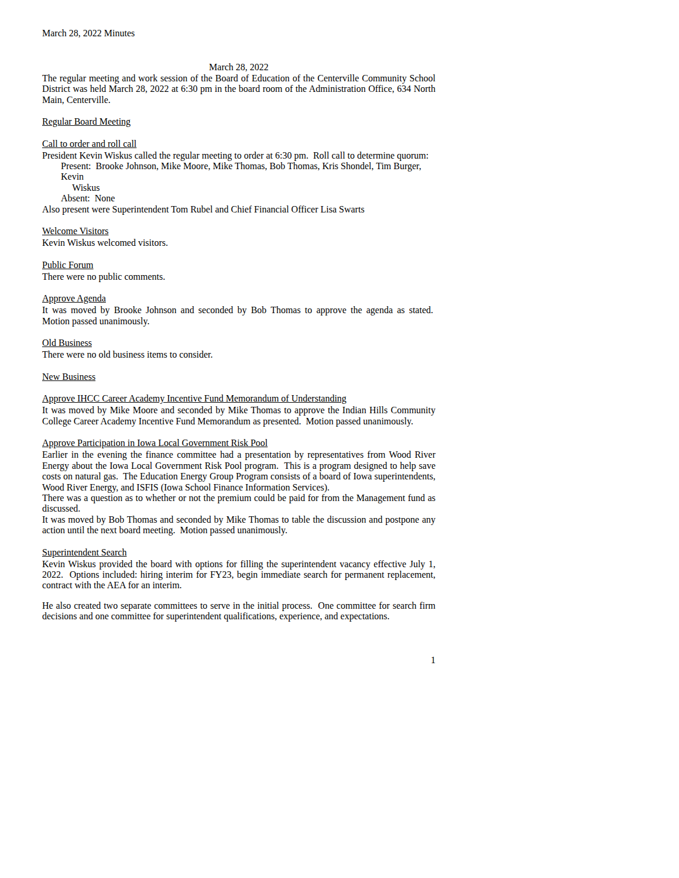March 28, 2022 Minutes
March 28, 2022
The regular meeting and work session of the Board of Education of the Centerville Community School District was held March 28, 2022 at 6:30 pm in the board room of the Administration Office, 634 North Main, Centerville.
Regular Board Meeting
Call to order and roll call
President Kevin Wiskus called the regular meeting to order at 6:30 pm. Roll call to determine quorum:
Present: Brooke Johnson, Mike Moore, Mike Thomas, Bob Thomas, Kris Shondel, Tim Burger, Kevin
Wiskus
Absent: None
Also present were Superintendent Tom Rubel and Chief Financial Officer Lisa Swarts
Welcome Visitors
Kevin Wiskus welcomed visitors.
Public Forum
There were no public comments.
Approve Agenda
It was moved by Brooke Johnson and seconded by Bob Thomas to approve the agenda as stated. Motion passed unanimously.
Old Business
There were no old business items to consider.
New Business
Approve IHCC Career Academy Incentive Fund Memorandum of Understanding
It was moved by Mike Moore and seconded by Mike Thomas to approve the Indian Hills Community College Career Academy Incentive Fund Memorandum as presented. Motion passed unanimously.
Approve Participation in Iowa Local Government Risk Pool
Earlier in the evening the finance committee had a presentation by representatives from Wood River Energy about the Iowa Local Government Risk Pool program. This is a program designed to help save costs on natural gas. The Education Energy Group Program consists of a board of Iowa superintendents, Wood River Energy, and ISFIS (Iowa School Finance Information Services).
There was a question as to whether or not the premium could be paid for from the Management fund as discussed.
It was moved by Bob Thomas and seconded by Mike Thomas to table the discussion and postpone any action until the next board meeting. Motion passed unanimously.
Superintendent Search
Kevin Wiskus provided the board with options for filling the superintendent vacancy effective July 1, 2022. Options included: hiring interim for FY23, begin immediate search for permanent replacement, contract with the AEA for an interim.
He also created two separate committees to serve in the initial process. One committee for search firm decisions and one committee for superintendent qualifications, experience, and expectations.
1